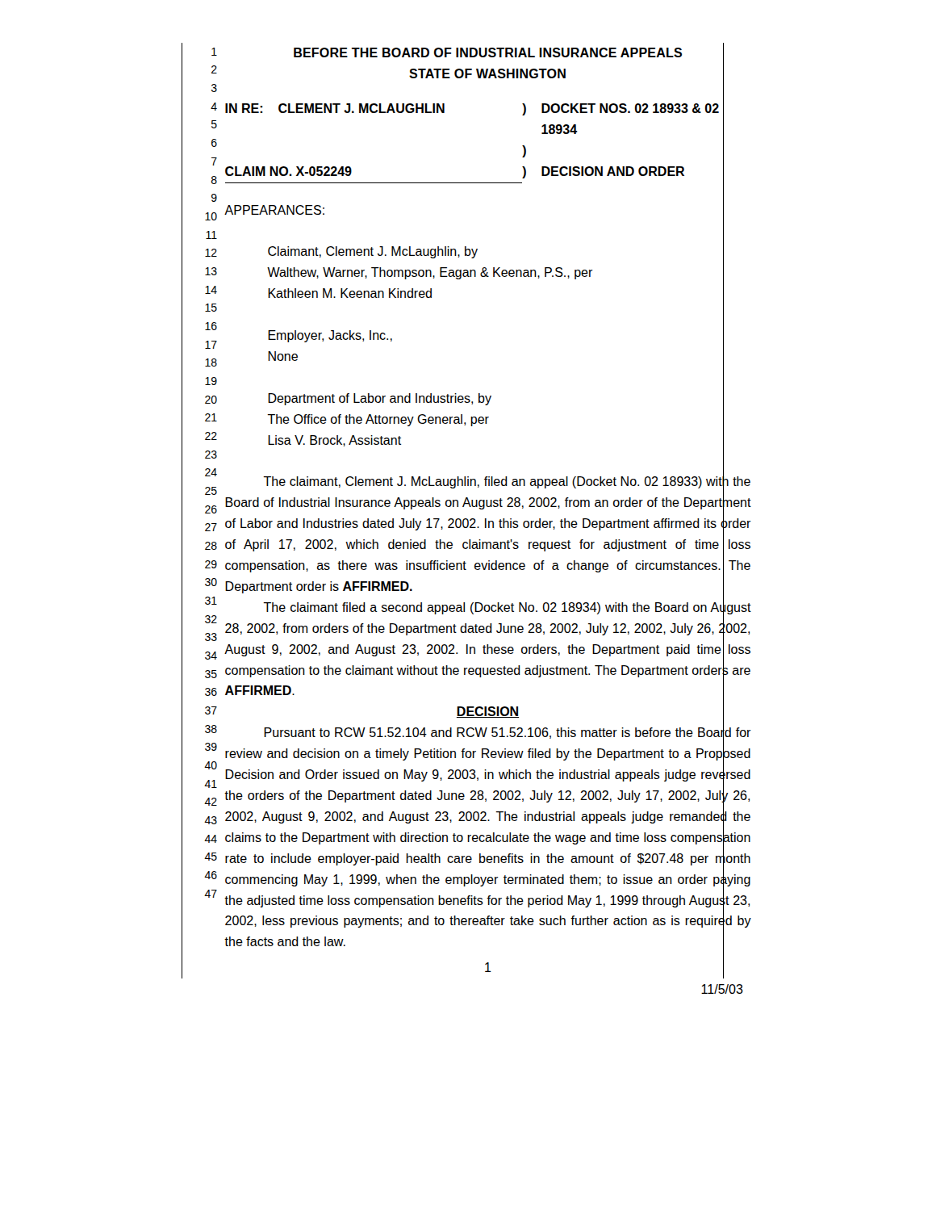1
2
3
4
5
6
7
8
9
10
11
12
13
14
15
16
17
18
19
20
21
22
23
24
25
26
27
28
29
30
31
32
33
34
35
36
37
38
39
40
41
42
43
44
45
46
47
BEFORE THE BOARD OF INDUSTRIAL INSURANCE APPEALS
STATE OF WASHINGTON
| IN RE: CLEMENT J. MCLAUGHLIN | ) | DOCKET NOS. 02 18933 & 02 18934 |
| | ) | |
| CLAIM NO. X-052249 | ) | DECISION AND ORDER |
APPEARANCES:
Claimant, Clement J. McLaughlin, by
Walthew, Warner, Thompson, Eagan & Keenan, P.S., per
Kathleen M. Keenan Kindred
Employer, Jacks, Inc.,
None
Department of Labor and Industries, by
The Office of the Attorney General, per
Lisa V. Brock, Assistant
The claimant, Clement J. McLaughlin, filed an appeal (Docket No. 02 18933) with the Board of Industrial Insurance Appeals on August 28, 2002, from an order of the Department of Labor and Industries dated July 17, 2002. In this order, the Department affirmed its order of April 17, 2002, which denied the claimant's request for adjustment of time loss compensation, as there was insufficient evidence of a change of circumstances. The Department order is AFFIRMED.
The claimant filed a second appeal (Docket No. 02 18934) with the Board on August 28, 2002, from orders of the Department dated June 28, 2002, July 12, 2002, July 26, 2002, August 9, 2002, and August 23, 2002. In these orders, the Department paid time loss compensation to the claimant without the requested adjustment. The Department orders are AFFIRMED.
DECISION
Pursuant to RCW 51.52.104 and RCW 51.52.106, this matter is before the Board for review and decision on a timely Petition for Review filed by the Department to a Proposed Decision and Order issued on May 9, 2003, in which the industrial appeals judge reversed the orders of the Department dated June 28, 2002, July 12, 2002, July 17, 2002, July 26, 2002, August 9, 2002, and August 23, 2002. The industrial appeals judge remanded the claims to the Department with direction to recalculate the wage and time loss compensation rate to include employer-paid health care benefits in the amount of $207.48 per month commencing May 1, 1999, when the employer terminated them; to issue an order paying the adjusted time loss compensation benefits for the period May 1, 1999 through August 23, 2002, less previous payments; and to thereafter take such further action as is required by the facts and the law.
1
11/5/03